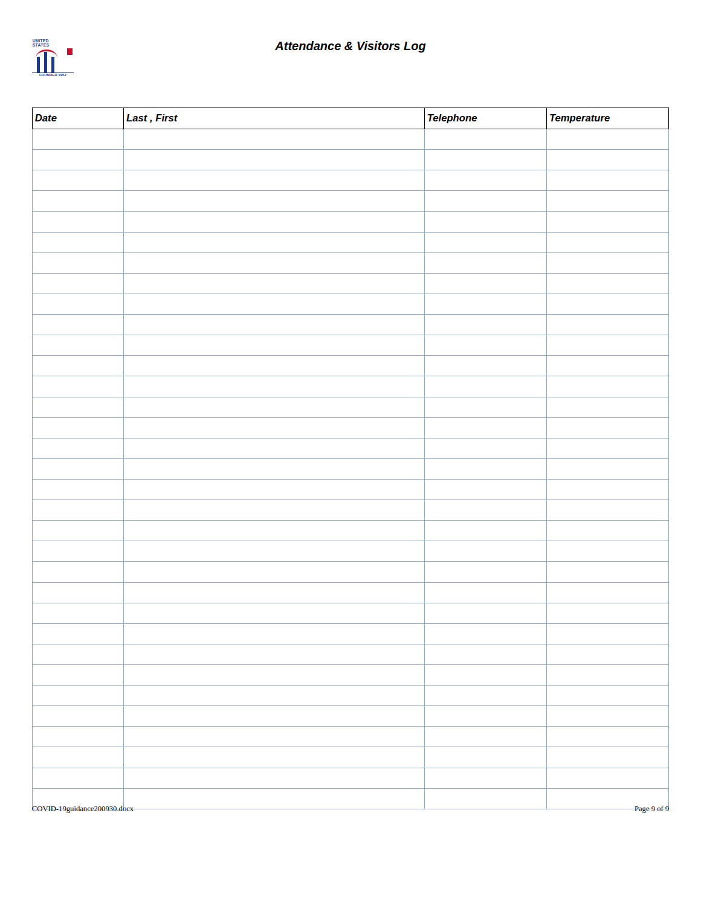UNITED
STATES
FOUNDED 1952
Attendance & Visitors Log
| Date | Last , First | Telephone | Temperature |
| --- | --- | --- | --- |
COVID-19guidance200930.docx Page 9 of 9